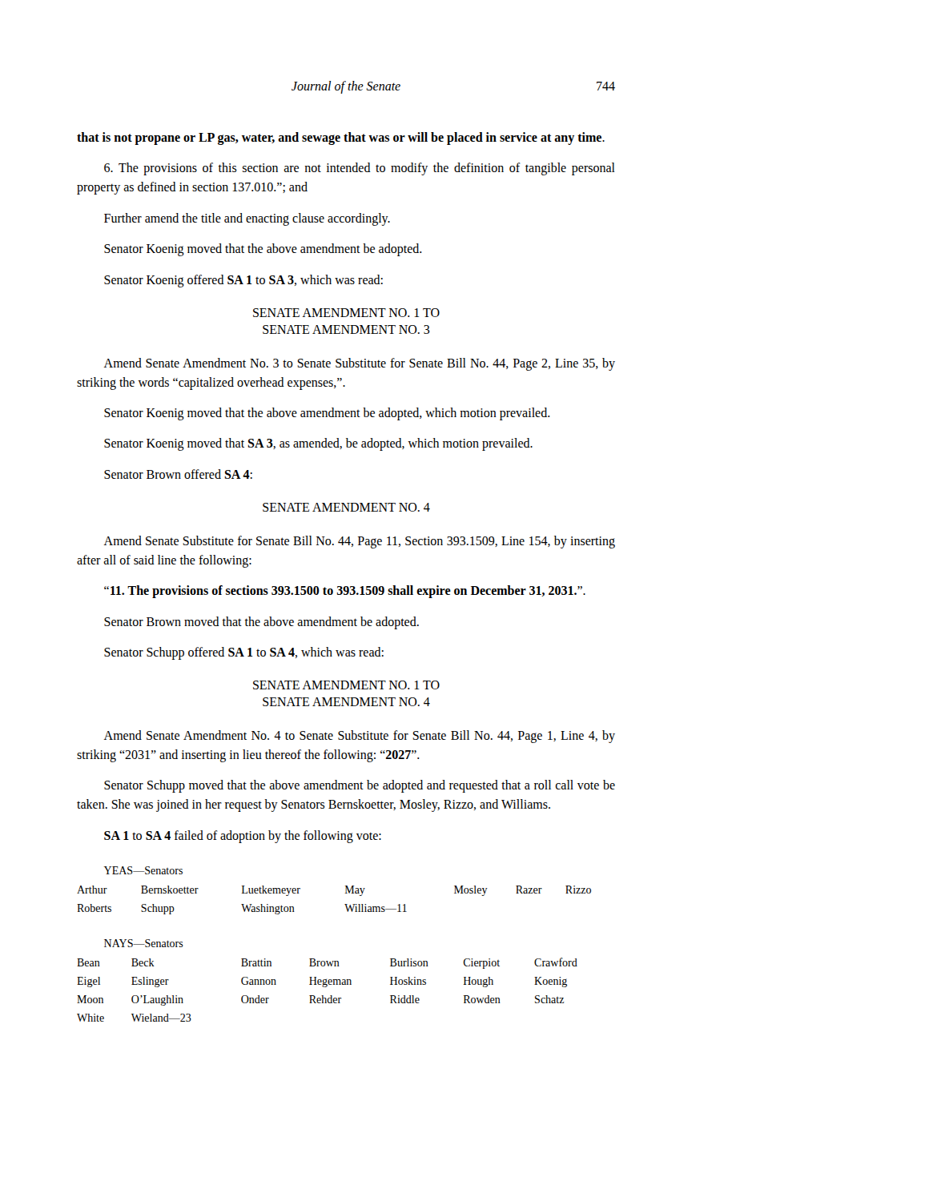Journal of the Senate 744
that is not propane or LP gas, water, and sewage that was or will be placed in service at any time.
6. The provisions of this section are not intended to modify the definition of tangible personal property as defined in section 137.010.”; and
Further amend the title and enacting clause accordingly.
Senator Koenig moved that the above amendment be adopted.
Senator Koenig offered SA 1 to SA 3, which was read:
SENATE AMENDMENT NO. 1 TO
SENATE AMENDMENT NO. 3
Amend Senate Amendment No. 3 to Senate Substitute for Senate Bill No. 44, Page 2, Line 35, by striking the words “capitalized overhead expenses,”.
Senator Koenig moved that the above amendment be adopted, which motion prevailed.
Senator Koenig moved that SA 3, as amended, be adopted, which motion prevailed.
Senator Brown offered SA 4:
SENATE AMENDMENT NO. 4
Amend Senate Substitute for Senate Bill No. 44, Page 11, Section 393.1509, Line 154, by inserting after all of said line the following:
“11. The provisions of sections 393.1500 to 393.1509 shall expire on December 31, 2031.”.
Senator Brown moved that the above amendment be adopted.
Senator Schupp offered SA 1 to SA 4, which was read:
SENATE AMENDMENT NO. 1 TO
SENATE AMENDMENT NO. 4
Amend Senate Amendment No. 4 to Senate Substitute for Senate Bill No. 44, Page 1, Line 4, by striking “2031” and inserting in lieu thereof the following: “2027”.
Senator Schupp moved that the above amendment be adopted and requested that a roll call vote be taken. She was joined in her request by Senators Bernskoetter, Mosley, Rizzo, and Williams.
SA 1 to SA 4 failed of adoption by the following vote:
YEAS—Senators
| Arthur | Bernskoetter | Luetkemeyer | May | Mosley | Razer | Rizzo |
| Roberts | Schupp | Washington | Williams—11 | | | |
NAYS—Senators
| Bean | Beck | Brattin | Brown | Burlison | Cierpiot | Crawford |
| Eigel | Eslinger | Gannon | Hegeman | Hoskins | Hough | Koenig |
| Moon | O’Laughlin | Onder | Rehder | Riddle | Rowden | Schatz |
| White | Wieland—23 | | | | | |